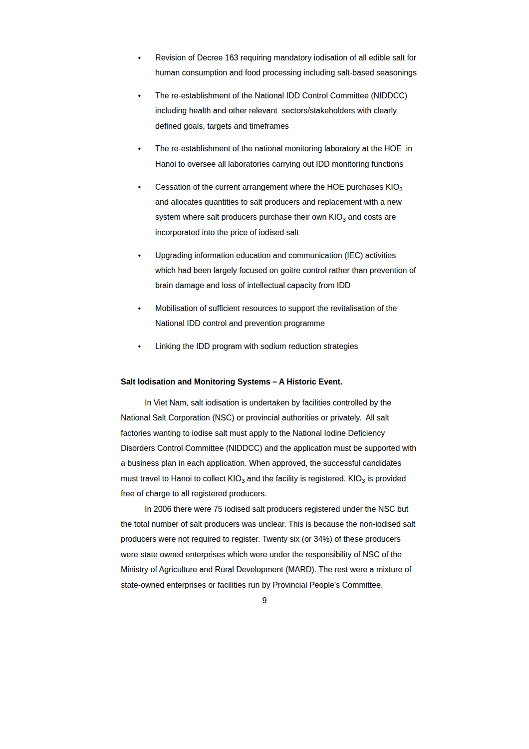Revision of Decree 163 requiring mandatory iodisation of all edible salt for human consumption and food processing including salt-based seasonings
The re-establishment of the National IDD Control Committee (NIDDCC) including health and other relevant sectors/stakeholders with clearly defined goals, targets and timeframes
The re-establishment of the national monitoring laboratory at the HOE in Hanoi to oversee all laboratories carrying out IDD monitoring functions
Cessation of the current arrangement where the HOE purchases KIO3 and allocates quantities to salt producers and replacement with a new system where salt producers purchase their own KIO3 and costs are incorporated into the price of iodised salt
Upgrading information education and communication (IEC) activities which had been largely focused on goitre control rather than prevention of brain damage and loss of intellectual capacity from IDD
Mobilisation of sufficient resources to support the revitalisation of the National IDD control and prevention programme
Linking the IDD program with sodium reduction strategies
Salt Iodisation and Monitoring Systems – A Historic Event.
In Viet Nam, salt iodisation is undertaken by facilities controlled by the National Salt Corporation (NSC) or provincial authorities or privately. All salt factories wanting to iodise salt must apply to the National Iodine Deficiency Disorders Control Committee (NIDDCC) and the application must be supported with a business plan in each application. When approved, the successful candidates must travel to Hanoi to collect KIO3 and the facility is registered. KIO3 is provided free of charge to all registered producers.
In 2006 there were 75 iodised salt producers registered under the NSC but the total number of salt producers was unclear. This is because the non-iodised salt producers were not required to register. Twenty six (or 34%) of these producers were state owned enterprises which were under the responsibility of NSC of the Ministry of Agriculture and Rural Development (MARD). The rest were a mixture of state-owned enterprises or facilities run by Provincial People’s Committee.
9